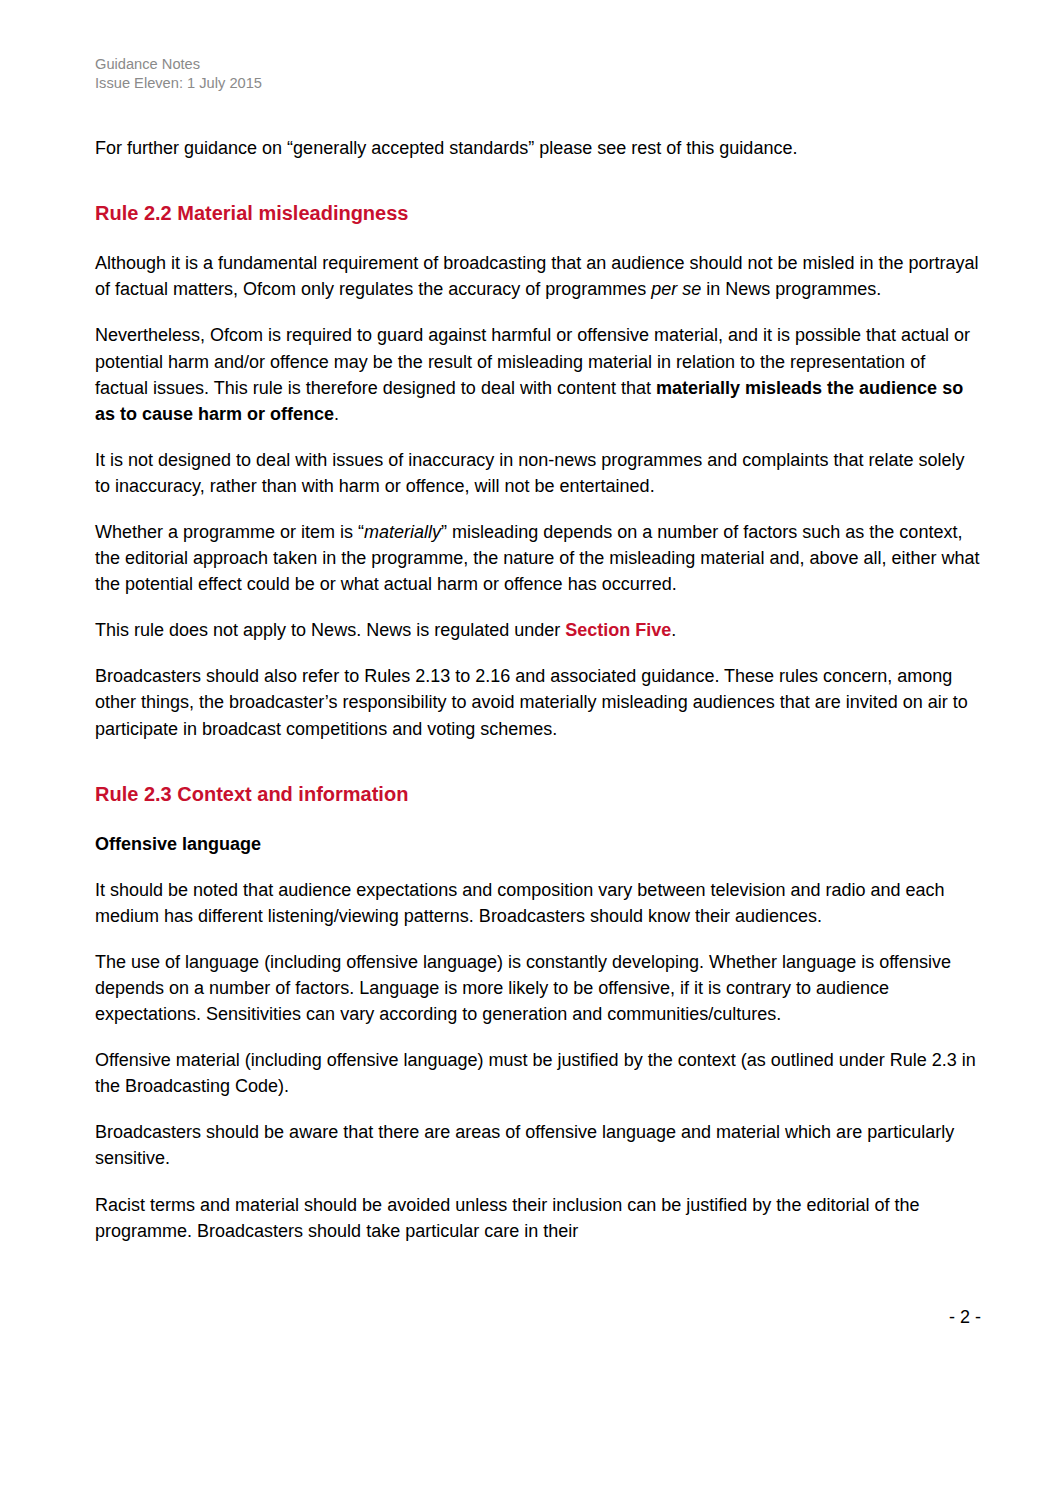Guidance Notes
Issue Eleven: 1 July 2015
For further guidance on “generally accepted standards” please see rest of this guidance.
Rule 2.2 Material misleadingness
Although it is a fundamental requirement of broadcasting that an audience should not be misled in the portrayal of factual matters, Ofcom only regulates the accuracy of programmes per se in News programmes.
Nevertheless, Ofcom is required to guard against harmful or offensive material, and it is possible that actual or potential harm and/or offence may be the result of misleading material in relation to the representation of factual issues. This rule is therefore designed to deal with content that materially misleads the audience so as to cause harm or offence.
It is not designed to deal with issues of inaccuracy in non-news programmes and complaints that relate solely to inaccuracy, rather than with harm or offence, will not be entertained.
Whether a programme or item is “materially” misleading depends on a number of factors such as the context, the editorial approach taken in the programme, the nature of the misleading material and, above all, either what the potential effect could be or what actual harm or offence has occurred.
This rule does not apply to News. News is regulated under Section Five.
Broadcasters should also refer to Rules 2.13 to 2.16 and associated guidance. These rules concern, among other things, the broadcaster’s responsibility to avoid materially misleading audiences that are invited on air to participate in broadcast competitions and voting schemes.
Rule 2.3 Context and information
Offensive language
It should be noted that audience expectations and composition vary between television and radio and each medium has different listening/viewing patterns. Broadcasters should know their audiences.
The use of language (including offensive language) is constantly developing. Whether language is offensive depends on a number of factors. Language is more likely to be offensive, if it is contrary to audience expectations. Sensitivities can vary according to generation and communities/cultures.
Offensive material (including offensive language) must be justified by the context (as outlined under Rule 2.3 in the Broadcasting Code).
Broadcasters should be aware that there are areas of offensive language and material which are particularly sensitive.
Racist terms and material should be avoided unless their inclusion can be justified by the editorial of the programme. Broadcasters should take particular care in their
- 2 -